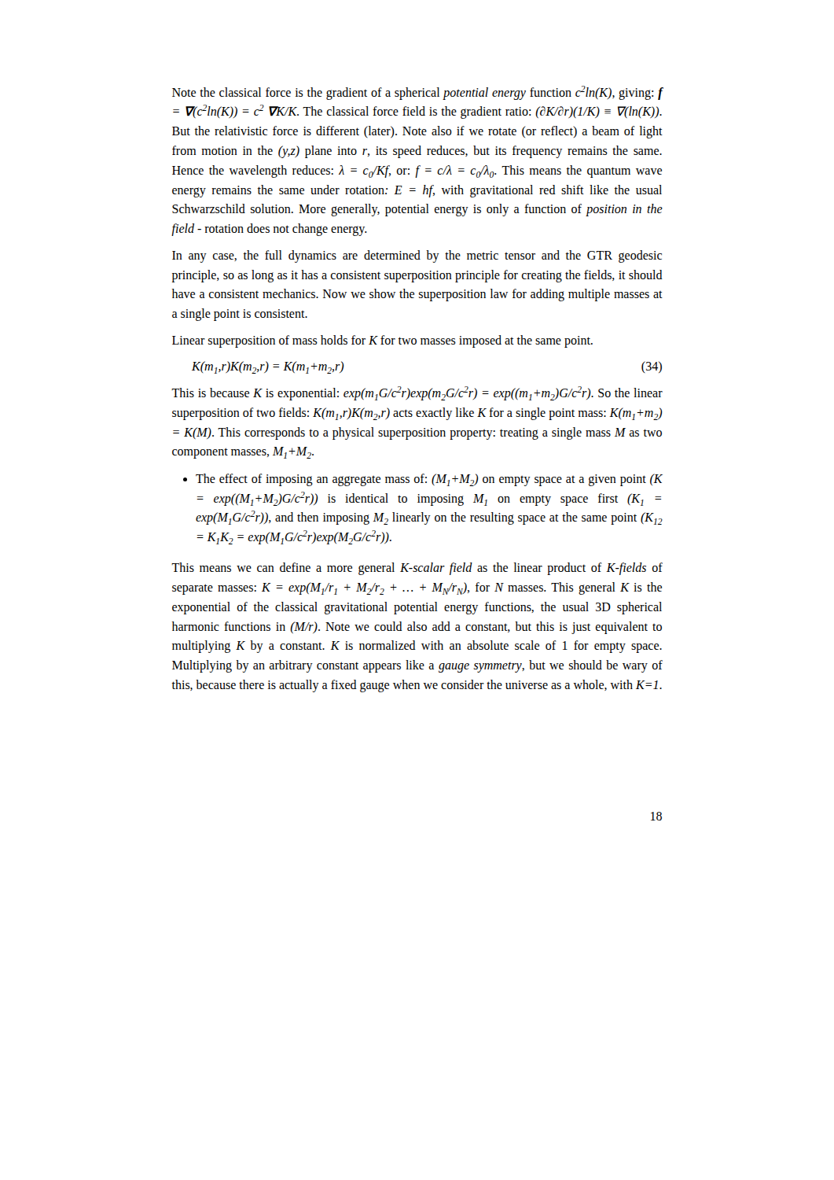Note the classical force is the gradient of a spherical potential energy function c2ln(K), giving: f = ∇(c2ln(K)) = c2 ∇K/K. The classical force field is the gradient ratio: (∂K/∂r)(1/K) ≡ ∇(ln(K)). But the relativistic force is different (later). Note also if we rotate (or reflect) a beam of light from motion in the (y,z) plane into r, its speed reduces, but its frequency remains the same. Hence the wavelength reduces: λ = c0/Kf, or: f = c/λ = c0/λ0. This means the quantum wave energy remains the same under rotation: E = hf, with gravitational red shift like the usual Schwarzschild solution. More generally, potential energy is only a function of position in the field - rotation does not change energy.
In any case, the full dynamics are determined by the metric tensor and the GTR geodesic principle, so as long as it has a consistent superposition principle for creating the fields, it should have a consistent mechanics. Now we show the superposition law for adding multiple masses at a single point is consistent.
Linear superposition of mass holds for K for two masses imposed at the same point.
K(m1,r)K(m2,r) = K(m1+m2,r)(34)
This is because K is exponential: exp(m1G/c2r)exp(m2G/c2r) = exp((m1+m2)G/c2r). So the linear superposition of two fields: K(m1,r)K(m2,r) acts exactly like K for a single point mass: K(m1+m2) = K(M). This corresponds to a physical superposition property: treating a single mass M as two component masses, M1+M2.
The effect of imposing an aggregate mass of: (M1+M2) on empty space at a given point (K = exp((M1+M2)G/c2r)) is identical to imposing M1 on empty space first (K1 = exp(M1G/c2r)), and then imposing M2 linearly on the resulting space at the same point (K12 = K1K2 = exp(M1G/c2r)exp(M2G/c2r)).
This means we can define a more general K-scalar field as the linear product of K-fields of separate masses: K = exp(M1/r1 + M2/r2 + … + MN/rN), for N masses. This general K is the exponential of the classical gravitational potential energy functions, the usual 3D spherical harmonic functions in (M/r). Note we could also add a constant, but this is just equivalent to multiplying K by a constant. K is normalized with an absolute scale of 1 for empty space. Multiplying by an arbitrary constant appears like a gauge symmetry, but we should be wary of this, because there is actually a fixed gauge when we consider the universe as a whole, with K=1.
18